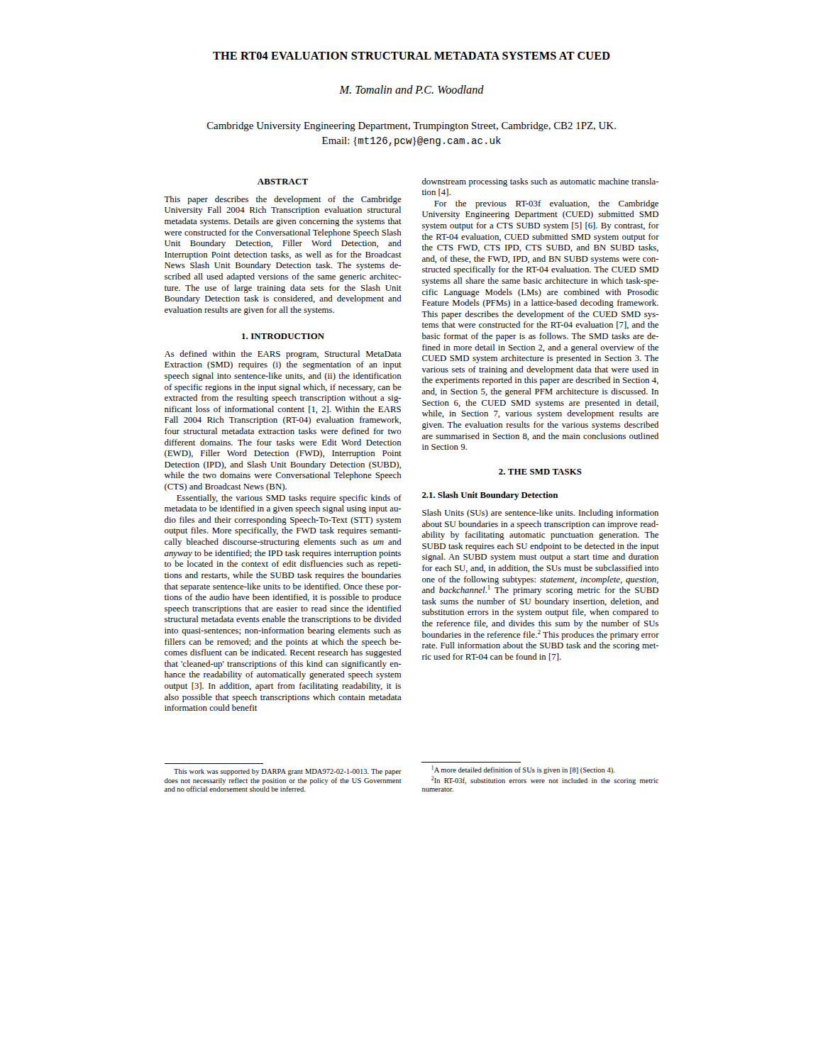THE RT04 EVALUATION STRUCTURAL METADATA SYSTEMS AT CUED
M. Tomalin and P.C. Woodland
Cambridge University Engineering Department, Trumpington Street, Cambridge, CB2 1PZ, UK.
Email: {mt126,pcw}@eng.cam.ac.uk
ABSTRACT
This paper describes the development of the Cambridge University Fall 2004 Rich Transcription evaluation structural metadata systems. Details are given concerning the systems that were constructed for the Conversational Telephone Speech Slash Unit Boundary Detection, Filler Word Detection, and Interruption Point detection tasks, as well as for the Broadcast News Slash Unit Boundary Detection task. The systems described all used adapted versions of the same generic architecture. The use of large training data sets for the Slash Unit Boundary Detection task is considered, and development and evaluation results are given for all the systems.
1. INTRODUCTION
As defined within the EARS program, Structural MetaData Extraction (SMD) requires (i) the segmentation of an input speech signal into sentence-like units, and (ii) the identification of specific regions in the input signal which, if necessary, can be extracted from the resulting speech transcription without a significant loss of informational content [1, 2]. Within the EARS Fall 2004 Rich Transcription (RT-04) evaluation framework, four structural metadata extraction tasks were defined for two different domains. The four tasks were Edit Word Detection (EWD), Filler Word Detection (FWD), Interruption Point Detection (IPD), and Slash Unit Boundary Detection (SUBD), while the two domains were Conversational Telephone Speech (CTS) and Broadcast News (BN).
Essentially, the various SMD tasks require specific kinds of metadata to be identified in a given speech signal using input audio files and their corresponding Speech-To-Text (STT) system output files. More specifically, the FWD task requires semantically bleached discourse-structuring elements such as um and anyway to be identified; the IPD task requires interruption points to be located in the context of edit disfluencies such as repetitions and restarts, while the SUBD task requires the boundaries that separate sentence-like units to be identified. Once these portions of the audio have been identified, it is possible to produce speech transcriptions that are easier to read since the identified structural metadata events enable the transcriptions to be divided into quasi-sentences; non-information bearing elements such as fillers can be removed; and the points at which the speech becomes disfluent can be indicated. Recent research has suggested that 'cleaned-up' transcriptions of this kind can significantly enhance the readability of automatically generated speech system output [3]. In addition, apart from facilitating readability, it is also possible that speech transcriptions which contain metadata information could benefit
This work was supported by DARPA grant MDA972-02-1-0013. The paper does not necessarily reflect the position or the policy of the US Government and no official endorsement should be inferred.
downstream processing tasks such as automatic machine translation [4].
For the previous RT-03f evaluation, the Cambridge University Engineering Department (CUED) submitted SMD system output for a CTS SUBD system [5] [6]. By contrast, for the RT-04 evaluation, CUED submitted SMD system output for the CTS FWD, CTS IPD, CTS SUBD, and BN SUBD tasks, and, of these, the FWD, IPD, and BN SUBD systems were constructed specifically for the RT-04 evaluation. The CUED SMD systems all share the same basic architecture in which task-specific Language Models (LMs) are combined with Prosodic Feature Models (PFMs) in a lattice-based decoding framework. This paper describes the development of the CUED SMD systems that were constructed for the RT-04 evaluation [7], and the basic format of the paper is as follows. The SMD tasks are defined in more detail in Section 2, and a general overview of the CUED SMD system architecture is presented in Section 3. The various sets of training and development data that were used in the experiments reported in this paper are described in Section 4, and, in Section 5, the general PFM architecture is discussed. In Section 6, the CUED SMD systems are presented in detail, while, in Section 7, various system development results are given. The evaluation results for the various systems described are summarised in Section 8, and the main conclusions outlined in Section 9.
2. THE SMD TASKS
2.1. Slash Unit Boundary Detection
Slash Units (SUs) are sentence-like units. Including information about SU boundaries in a speech transcription can improve readability by facilitating automatic punctuation generation. The SUBD task requires each SU endpoint to be detected in the input signal. An SUBD system must output a start time and duration for each SU, and, in addition, the SUs must be subclassified into one of the following subtypes: statement, incomplete, question, and backchannel.1 The primary scoring metric for the SUBD task sums the number of SU boundary insertion, deletion, and substitution errors in the system output file, when compared to the reference file, and divides this sum by the number of SUs boundaries in the reference file.2 This produces the primary error rate. Full information about the SUBD task and the scoring metric used for RT-04 can be found in [7].
1A more detailed definition of SUs is given in [8] (Section 4).
2In RT-03f, substitution errors were not included in the scoring metric numerator.